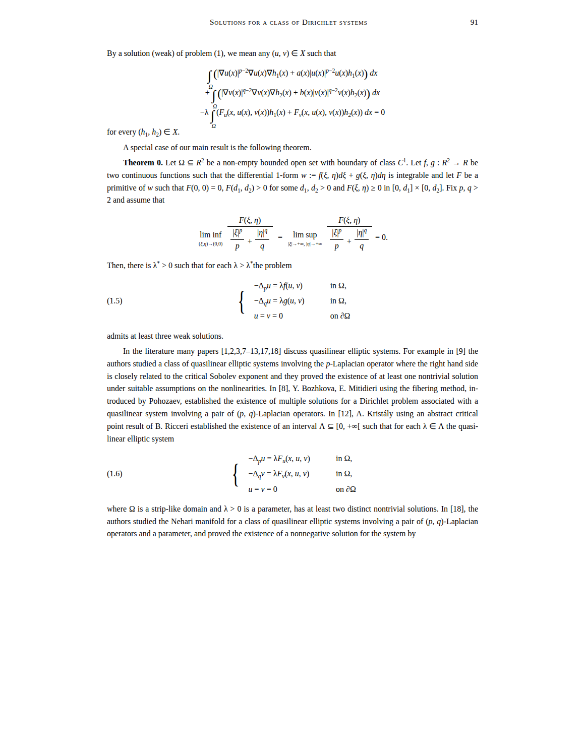Solutions for a class of Dirichlet systems 91
By a solution (weak) of problem (1), we mean any (u, v) ∈ X such that
∫Ω (|∇u(x)|p−2∇u(x)∇h1(x) + a(x)|u(x)|p−2u(x)h1(x)) dx
+ ∫Ω (|∇v(x)|q−2∇v(x)∇h2(x) + b(x)|v(x)|q−2v(x)h2(x)) dx
−λ ∫Ω (Fu(x, u(x), v(x))h1(x) + Fv(x, u(x), v(x))h2(x)) dx = 0
for every (h1, h2) ∈ X.
A special case of our main result is the following theorem.
Theorem 0. Let Ω ⊆ R2 be a non-empty bounded open set with boundary of class C1. Let f, g : R2 → R be two continuous functions such that the differential 1-form w := f(ξ, η)dξ + g(ξ, η)dη is integrable and let F be a primitive of w such that F(0, 0) = 0, F(d1, d2) > 0 for some d1, d2 > 0 and F(ξ, η) ≥ 0 in [0, d1] × [0, d2]. Fix p, q > 2 and assume that
lim inf (ξ,η)→(0,0) F(ξ, η)|ξ|p p + |η|q q = lim sup |ξ|→+∞, |η|→+∞ F(ξ, η)|ξ|p p + |η|q q = 0.
Then, there is λ* > 0 such that for each λ > λ*the problem
(1.5) { −Δpu = λf(u, v) in Ω, −Δqu = λg(u, v) in Ω, u = v = 0 on ∂Ω
admits at least three weak solutions.
In the literature many papers [1,2,3,7–13,17,18] discuss quasilinear elliptic systems. For example in [9] the authors studied a class of quasilinear elliptic systems involving the p-Laplacian operator where the right hand side is closely related to the critical Sobolev exponent and they proved the existence of at least one nontrivial solution under suitable assumptions on the nonlinearities. In [8], Y. Bozhkova, E. Mitidieri using the fibering method, introduced by Pohozaev, established the existence of multiple solutions for a Dirichlet problem associated with a quasilinear system involving a pair of (p, q)-Laplacian operators. In [12], A. Kristály using an abstract critical point result of B. Ricceri established the existence of an interval Λ ⊆ [0, +∞[ such that for each λ ∈ Λ the quasilinear elliptic system
(1.6) { −Δpu = λFu(x, u, v) in Ω, −Δqv = λFv(x, u, v) in Ω, u = v = 0 on ∂Ω
where Ω is a strip-like domain and λ > 0 is a parameter, has at least two distinct nontrivial solutions. In [18], the authors studied the Nehari manifold for a class of quasilinear elliptic systems involving a pair of (p, q)-Laplacian operators and a parameter, and proved the existence of a nonnegative solution for the system by